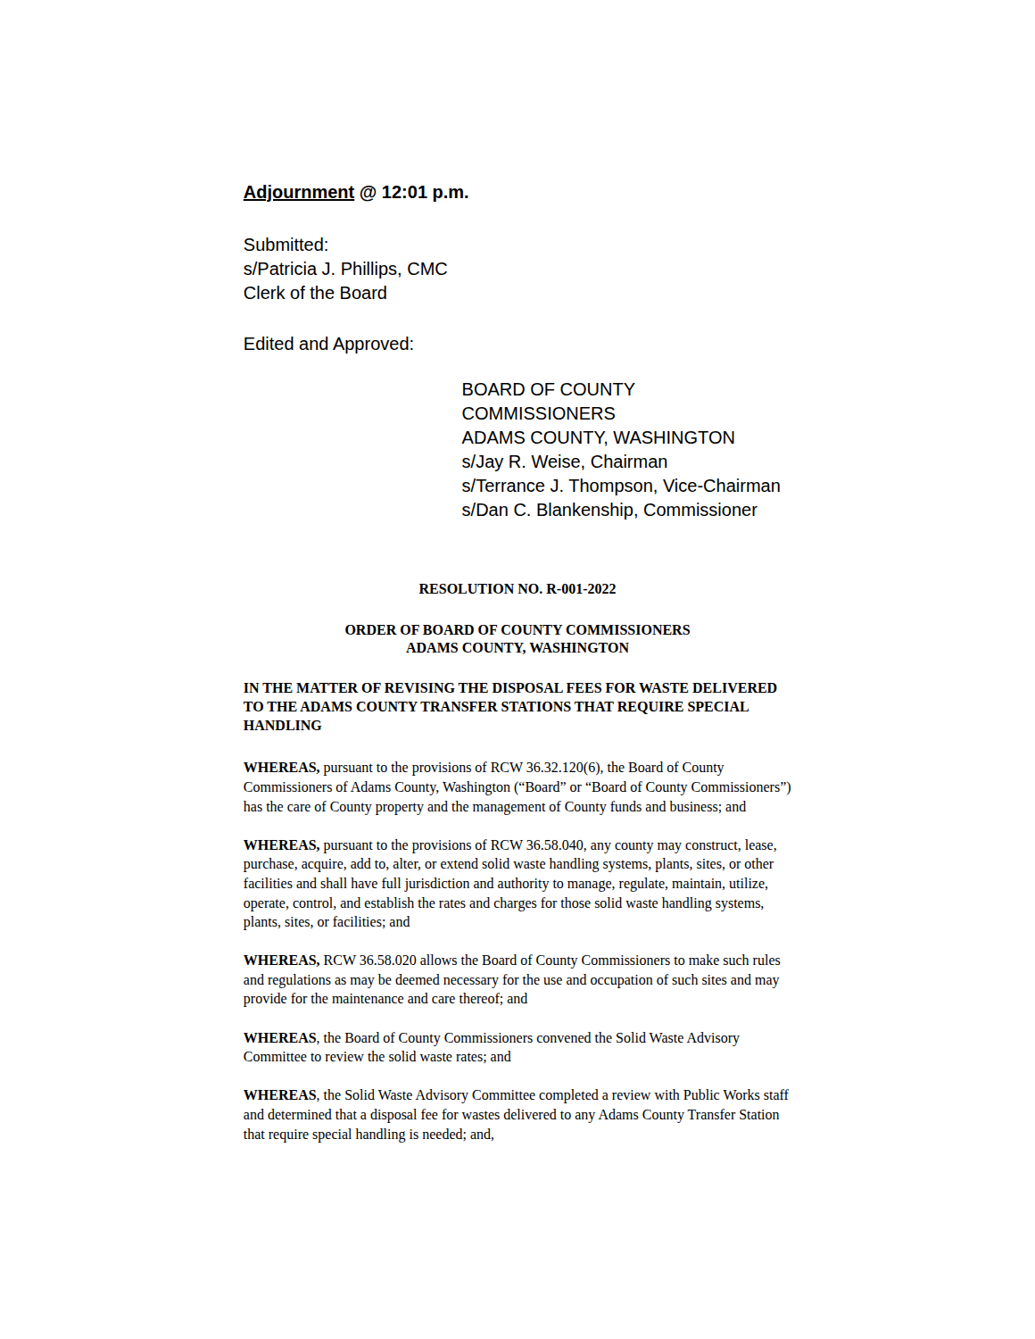Adjournment @ 12:01 p.m.
Submitted:
s/Patricia J. Phillips, CMC
Clerk of the Board
Edited and Approved:
BOARD OF COUNTY COMMISSIONERS
ADAMS COUNTY, WASHINGTON
s/Jay R. Weise, Chairman
s/Terrance J. Thompson, Vice-Chairman
s/Dan C. Blankenship, Commissioner
RESOLUTION NO. R-001-2022
ORDER OF BOARD OF COUNTY COMMISSIONERS
ADAMS COUNTY, WASHINGTON
IN THE MATTER OF REVISING THE DISPOSAL FEES FOR WASTE DELIVERED TO THE ADAMS COUNTY TRANSFER STATIONS THAT REQUIRE SPECIAL HANDLING
WHEREAS, pursuant to the provisions of RCW 36.32.120(6), the Board of County Commissioners of Adams County, Washington (“Board” or “Board of County Commissioners”) has the care of County property and the management of County funds and business; and
WHEREAS, pursuant to the provisions of RCW 36.58.040, any county may construct, lease, purchase, acquire, add to, alter, or extend solid waste handling systems, plants, sites, or other facilities and shall have full jurisdiction and authority to manage, regulate, maintain, utilize, operate, control, and establish the rates and charges for those solid waste handling systems, plants, sites, or facilities; and
WHEREAS, RCW 36.58.020 allows the Board of County Commissioners to make such rules and regulations as may be deemed necessary for the use and occupation of such sites and may provide for the maintenance and care thereof; and
WHEREAS, the Board of County Commissioners convened the Solid Waste Advisory Committee to review the solid waste rates; and
WHEREAS, the Solid Waste Advisory Committee completed a review with Public Works staff and determined that a disposal fee for wastes delivered to any Adams County Transfer Station that require special handling is needed; and,